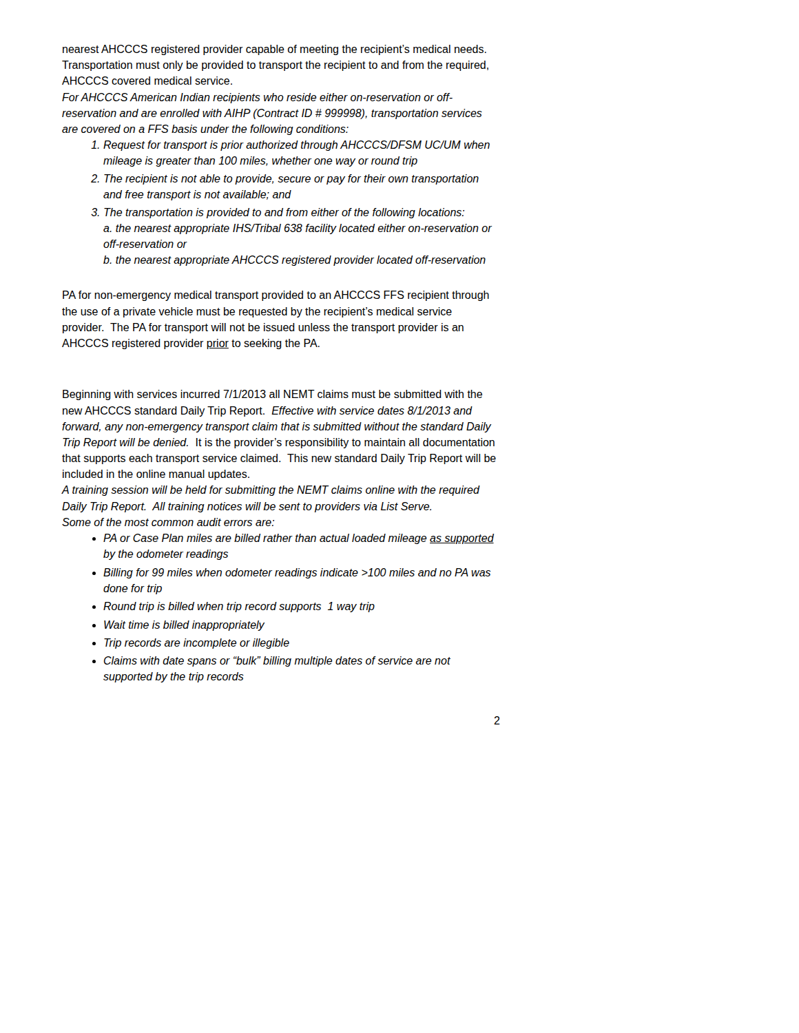nearest AHCCCS registered provider capable of meeting the recipient’s medical needs. Transportation must only be provided to transport the recipient to and from the required, AHCCCS covered medical service.
For AHCCCS American Indian recipients who reside either on-reservation or off-reservation and are enrolled with AIHP (Contract ID # 999998), transportation services are covered on a FFS basis under the following conditions:
Request for transport is prior authorized through AHCCCS/DFSM UC/UM when mileage is greater than 100 miles, whether one way or round trip
The recipient is not able to provide, secure or pay for their own transportation and free transport is not available; and
The transportation is provided to and from either of the following locations:
a. the nearest appropriate IHS/Tribal 638 facility located either on-reservation or off-reservation or
b. the nearest appropriate AHCCCS registered provider located off-reservation
PA for non-emergency medical transport provided to an AHCCCS FFS recipient through the use of a private vehicle must be requested by the recipient’s medical service provider. The PA for transport will not be issued unless the transport provider is an AHCCCS registered provider prior to seeking the PA.
Beginning with services incurred 7/1/2013 all NEMT claims must be submitted with the new AHCCCS standard Daily Trip Report. Effective with service dates 8/1/2013 and forward, any non-emergency transport claim that is submitted without the standard Daily Trip Report will be denied. It is the provider’s responsibility to maintain all documentation that supports each transport service claimed. This new standard Daily Trip Report will be included in the online manual updates.
A training session will be held for submitting the NEMT claims online with the required Daily Trip Report. All training notices will be sent to providers via List Serve.
Some of the most common audit errors are:
PA or Case Plan miles are billed rather than actual loaded mileage as supported by the odometer readings
Billing for 99 miles when odometer readings indicate >100 miles and no PA was done for trip
Round trip is billed when trip record supports 1 way trip
Wait time is billed inappropriately
Trip records are incomplete or illegible
Claims with date spans or “bulk” billing multiple dates of service are not supported by the trip records
2